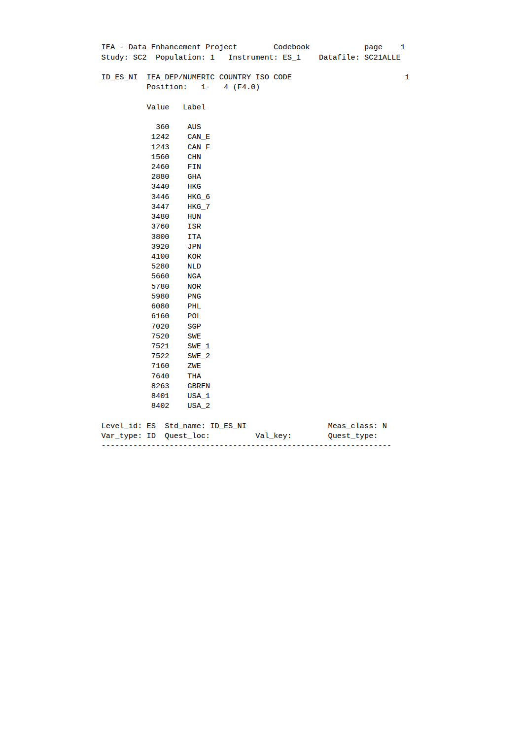IEA - Data Enhancement Project        Codebook            page    1
Study: SC2  Population: 1   Instrument: ES_1    Datafile: SC21ALLE

ID_ES_NI  IEA_DEP/NUMERIC COUNTRY ISO CODE                         1
          Position:   1-   4 (F4.0)

          Value   Label

            360    AUS
           1242    CAN_E
           1243    CAN_F
           1560    CHN
           2460    FIN
           2880    GHA
           3440    HKG
           3446    HKG_6
           3447    HKG_7
           3480    HUN
           3760    ISR
           3800    ITA
           3920    JPN
           4100    KOR
           5280    NLD
           5660    NGA
           5780    NOR
           5980    PNG
           6080    PHL
           6160    POL
           7020    SGP
           7520    SWE
           7521    SWE_1
           7522    SWE_2
           7160    ZWE
           7640    THA
           8263    GBREN
           8401    USA_1
           8402    USA_2

Level_id: ES  Std_name: ID_ES_NI                  Meas_class: N
Var_type: ID  Quest_loc:          Val_key:        Quest_type:
----------------------------------------------------------------